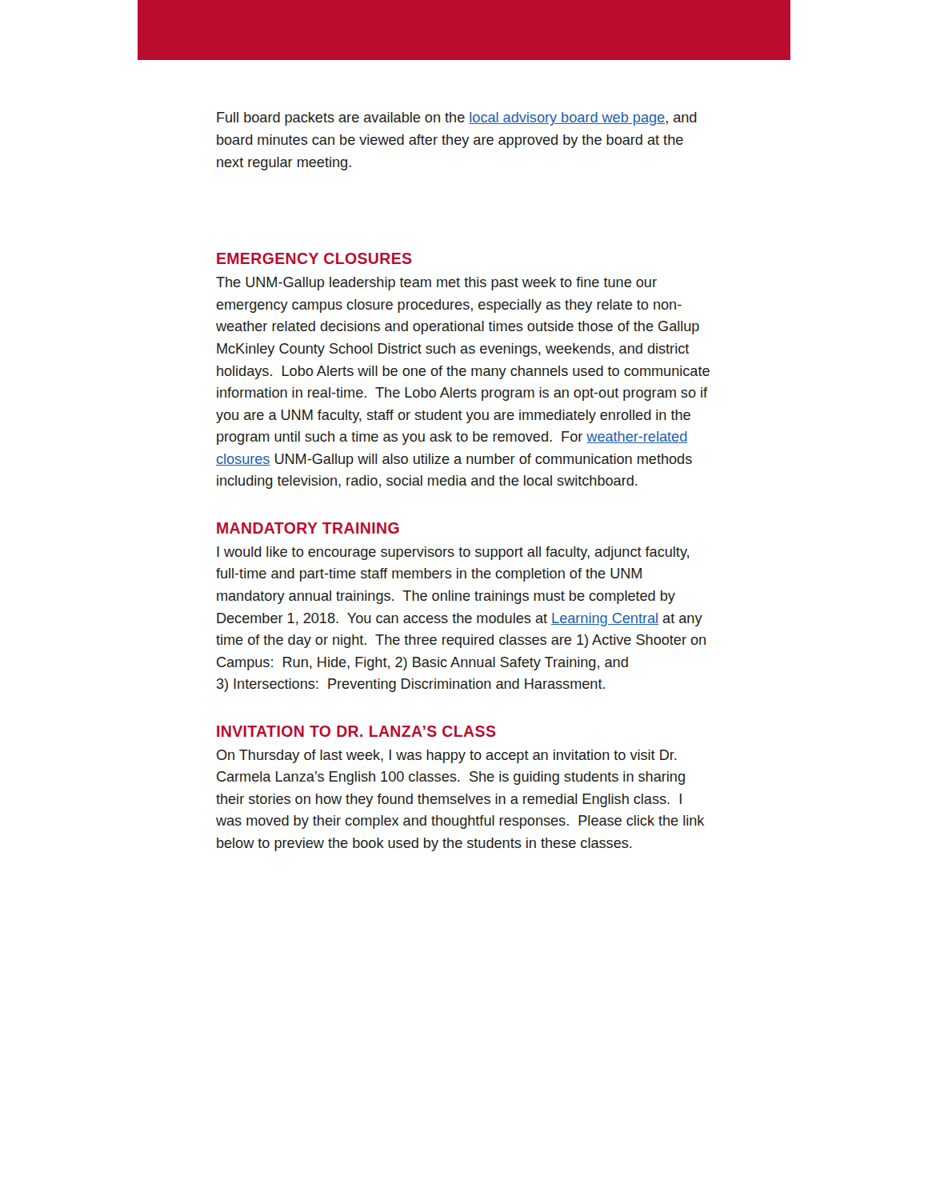Full board packets are available on the local advisory board web page, and board minutes can be viewed after they are approved by the board at the next regular meeting.
Emergency Closures
The UNM-Gallup leadership team met this past week to fine tune our emergency campus closure procedures, especially as they relate to non-weather related decisions and operational times outside those of the Gallup McKinley County School District such as evenings, weekends, and district holidays. Lobo Alerts will be one of the many channels used to communicate information in real-time. The Lobo Alerts program is an opt-out program so if you are a UNM faculty, staff or student you are immediately enrolled in the program until such a time as you ask to be removed. For weather-related closures UNM-Gallup will also utilize a number of communication methods including television, radio, social media and the local switchboard.
Mandatory Training
I would like to encourage supervisors to support all faculty, adjunct faculty, full-time and part-time staff members in the completion of the UNM mandatory annual trainings. The online trainings must be completed by December 1, 2018. You can access the modules at Learning Central at any time of the day or night. The three required classes are 1) Active Shooter on Campus: Run, Hide, Fight, 2) Basic Annual Safety Training, and
3) Intersections: Preventing Discrimination and Harassment.
Invitation to Dr. Lanza’s Class
On Thursday of last week, I was happy to accept an invitation to visit Dr. Carmela Lanza’s English 100 classes. She is guiding students in sharing their stories on how they found themselves in a remedial English class. I was moved by their complex and thoughtful responses. Please click the link below to preview the book used by the students in these classes.